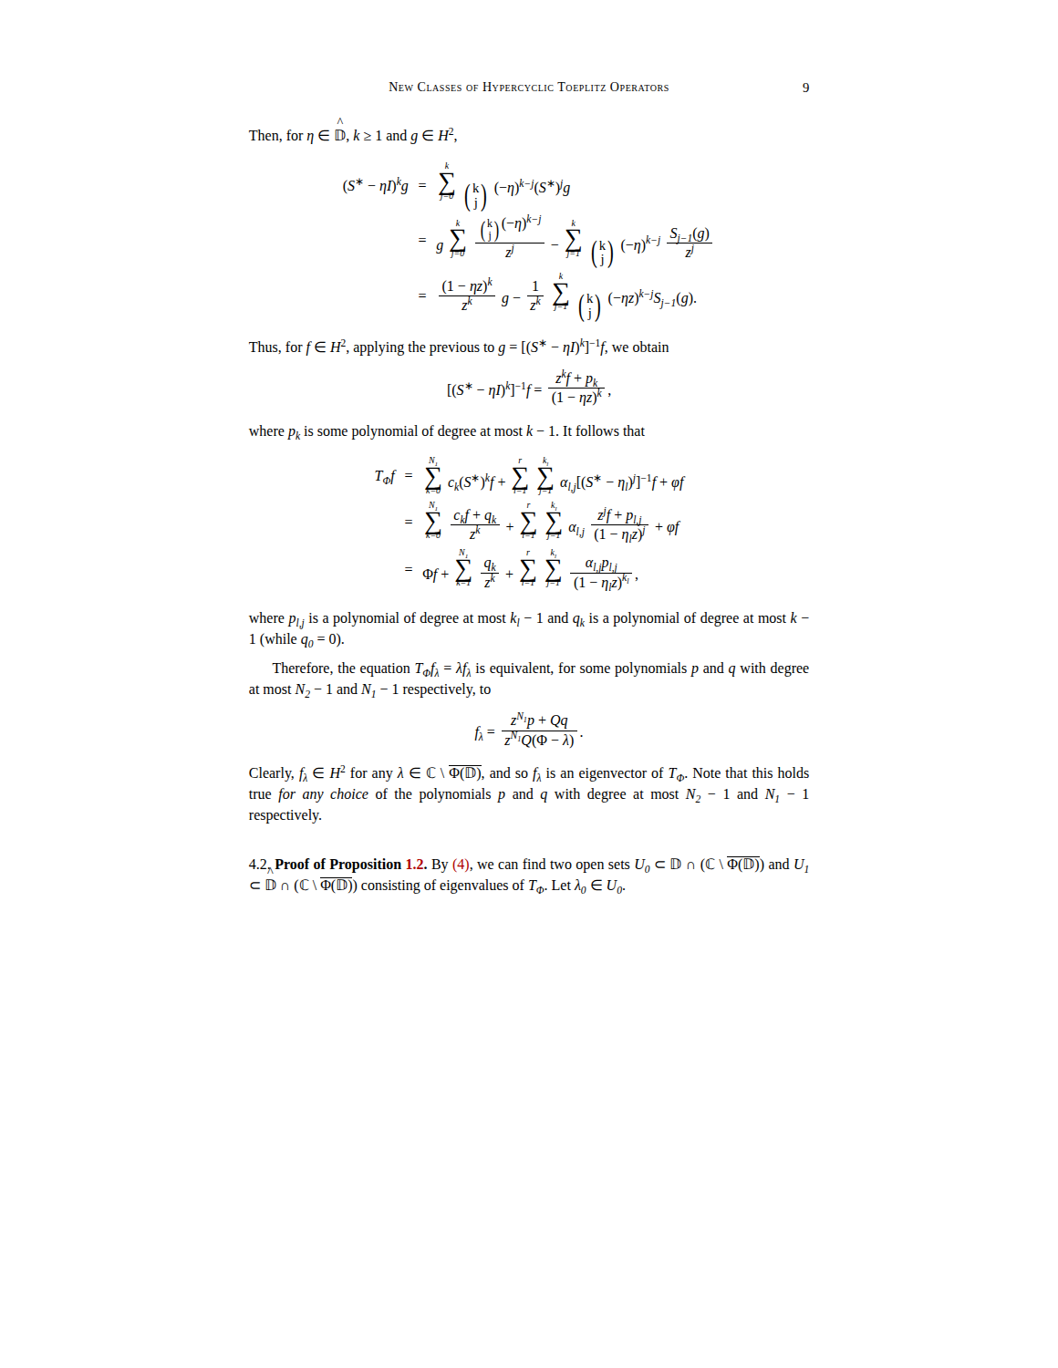New Classes of Hypercyclic Toeplitz Operators 9
Then, for η ∈ ^𝔻, k ≥ 1 and g ∈ H2,
| ( S ∗ − ηI ) k g | = | k ∑ j=0 ( k j ) (− η ) k − j ( S ∗ ) j g |
| | = | g k ∑ j=0 ( k j ) (− η ) k − j z j − k ∑ j=1 ( k j ) (− η ) k − j S j −1 ( g ) z j |
| | = | (1 − ηz ) k z k g − 1 z k k ∑ j=1 ( k j ) (− ηz ) k − j S j −1 ( g ). |
Thus, for f ∈ H2, applying the previous to g = [(S∗ − ηI)k]−1f, we obtain
[(S∗ − ηI)k]−1f = zkf + pk(1 − ηz)k,
where pk is some polynomial of degree at most k − 1. It follows that
| T Φ f | = | N 1 ∑ k=0 c k ( S ∗ ) k f + r ∑ l=1 k l ∑ j=1 α l , j [( S ∗ − η l ) j ] −1 f + φf |
| | = | N 1 ∑ k=0 c k f + q k z k + r ∑ l=1 k l ∑ j=1 α l , j z j f + p l , j (1 − η l z ) j + φf |
| | = | Φ f + N 1 ∑ k=1 q k z k + r ∑ l=1 k l ∑ j=1 α l , j p l , j (1 − η l z ) k l , |
where pl,j is a polynomial of degree at most kl − 1 and qk is a polynomial of degree at most k − 1 (while q0 = 0).
Therefore, the equation TΦfλ = λfλ is equivalent, for some polynomials p and q with degree at most N2 − 1 and N1 − 1 respectively, to
fλ = zN1p + Qq zN1Q(Φ − λ).
Clearly, fλ ∈ H2 for any λ ∈ ℂ \ Φ(𝔻), and so fλ is an eigenvector of TΦ. Note that this holds true for any choice of the polynomials p and q with degree at most N2 − 1 and N1 − 1 respectively.
4.2. Proof of Proposition 1.2. By (4), we can find two open sets U0 ⊂ 𝔻 ∩ (ℂ \ Φ(𝔻)) and U1 ⊂ ^𝔻 ∩ (ℂ \ Φ(𝔻)) consisting of eigenvalues of TΦ. Let λ0 ∈ U0.